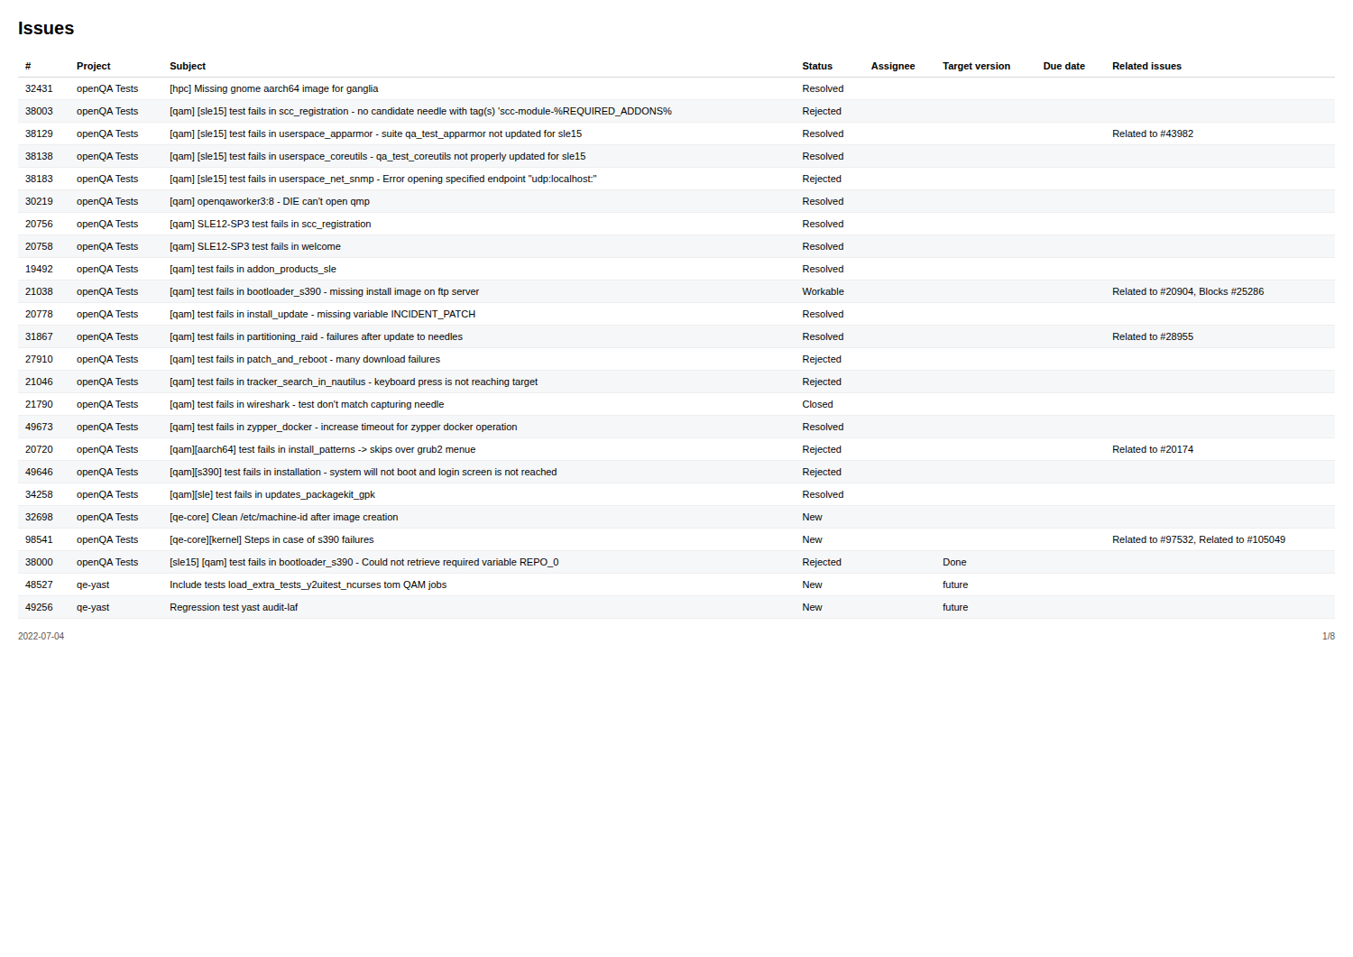Issues
| # | Project | Subject | Status | Assignee | Target version | Due date | Related issues |
| --- | --- | --- | --- | --- | --- | --- | --- |
| 32431 | openQA Tests | [hpc] Missing gnome aarch64 image for ganglia | Resolved | | | | |
| 38003 | openQA Tests | [qam] [sle15] test fails in scc_registration - no candidate needle with tag(s) 'scc-module-%REQUIRED_ADDONS% | Rejected | | | | |
| 38129 | openQA Tests | [qam] [sle15] test fails in userspace_apparmor - suite qa_test_apparmor not updated for sle15 | Resolved | | | | Related to #43982 |
| 38138 | openQA Tests | [qam] [sle15] test fails in userspace_coreutils - qa_test_coreutils not properly updated for sle15 | Resolved | | | | |
| 38183 | openQA Tests | [qam] [sle15] test fails in userspace_net_snmp - Error opening specified endpoint "udp:localhost:" | Rejected | | | | |
| 30219 | openQA Tests | [qam] openqaworker3:8 - DIE can't open qmp | Resolved | | | | |
| 20756 | openQA Tests | [qam] SLE12-SP3 test fails in scc_registration | Resolved | | | | |
| 20758 | openQA Tests | [qam] SLE12-SP3 test fails in welcome | Resolved | | | | |
| 19492 | openQA Tests | [qam] test fails in addon_products_sle | Resolved | | | | |
| 21038 | openQA Tests | [qam] test fails in bootloader_s390 - missing install image on ftp server | Workable | | | | Related to #20904, Blocks #25286 |
| 20778 | openQA Tests | [qam] test fails in install_update - missing variable INCIDENT_PATCH | Resolved | | | | |
| 31867 | openQA Tests | [qam] test fails in partitioning_raid - failures after update to needles | Resolved | | | | Related to #28955 |
| 27910 | openQA Tests | [qam] test fails in patch_and_reboot - many download failures | Rejected | | | | |
| 21046 | openQA Tests | [qam] test fails in tracker_search_in_nautilus - keyboard press is not reaching target | Rejected | | | | |
| 21790 | openQA Tests | [qam] test fails in wireshark - test don't match capturing needle | Closed | | | | |
| 49673 | openQA Tests | [qam] test fails in zypper_docker - increase timeout for zypper docker operation | Resolved | | | | |
| 20720 | openQA Tests | [qam][aarch64] test fails in install_patterns -> skips over grub2 menue | Rejected | | | | Related to #20174 |
| 49646 | openQA Tests | [qam][s390] test fails in installation - system will not boot and login screen is not reached | Rejected | | | | |
| 34258 | openQA Tests | [qam][sle] test fails in updates_packagekit_gpk | Resolved | | | | |
| 32698 | openQA Tests | [qe-core] Clean /etc/machine-id after image creation | New | | | | |
| 98541 | openQA Tests | [qe-core][kernel] Steps in case of s390 failures | New | | | | Related to #97532, Related to #105049 |
| 38000 | openQA Tests | [sle15] [qam] test fails in bootloader_s390 - Could not retrieve required variable REPO_0 | Rejected | | Done | | |
| 48527 | qe-yast | Include tests load_extra_tests_y2uitest_ncurses tom QAM jobs | New | | future | | |
| 49256 | qe-yast | Regression test yast audit-laf | New | | future | | |
2022-07-04 1/8